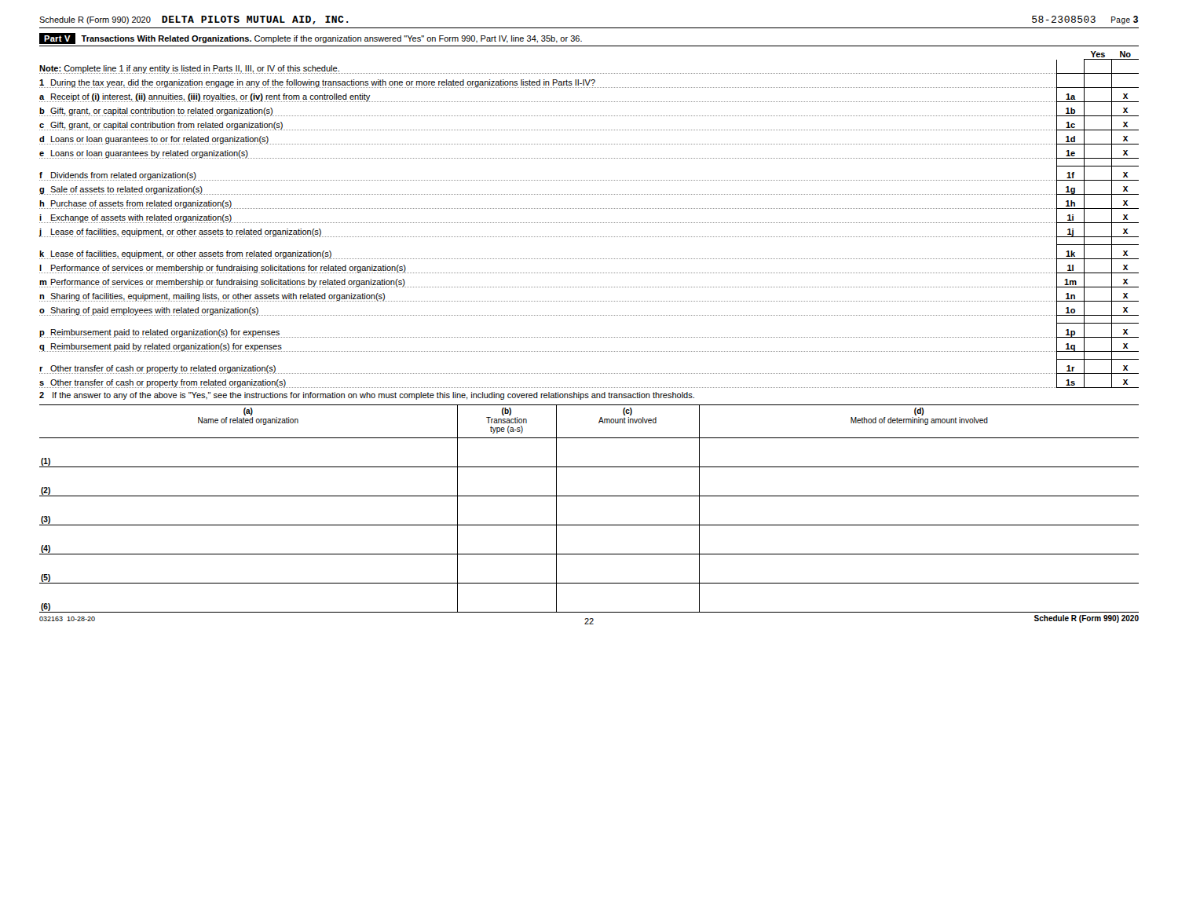Schedule R (Form 990) 2020DELTA PILOTS MUTUAL AID, INC.
58-2308503Page 3
Part V
Transactions With Related Organizations. Complete if the organization answered "Yes" on Form 990, Part IV, line 34, 35b, or 36.
| | | Yes | No |
| Note: Complete line 1 if any entity is listed in Parts II, III, or IV of this schedule. | | | |
| 1 During the tax year, did the organization engage in any of the following transactions with one or more related organizations listed in Parts II-IV? | | | |
| a Receipt of (i) interest, (ii) annuities, (iii) royalties, or (iv) rent from a controlled entity | 1a | | X |
| b Gift, grant, or capital contribution to related organization(s) | 1b | | X |
| c Gift, grant, or capital contribution from related organization(s) | 1c | | X |
| d Loans or loan guarantees to or for related organization(s) | 1d | | X |
| e Loans or loan guarantees by related organization(s) | 1e | | X |
| f Dividends from related organization(s) | 1f | | X |
| g Sale of assets to related organization(s) | 1g | | X |
| h Purchase of assets from related organization(s) | 1h | | X |
| i Exchange of assets with related organization(s) | 1i | | X |
| j Lease of facilities, equipment, or other assets to related organization(s) | 1j | | X |
| k Lease of facilities, equipment, or other assets from related organization(s) | 1k | | X |
| l Performance of services or membership or fundraising solicitations for related organization(s) | 1l | | X |
| m Performance of services or membership or fundraising solicitations by related organization(s) | 1m | | X |
| n Sharing of facilities, equipment, mailing lists, or other assets with related organization(s) | 1n | | X |
| o Sharing of paid employees with related organization(s) | 1o | | X |
| p Reimbursement paid to related organization(s) for expenses | 1p | | X |
| q Reimbursement paid by related organization(s) for expenses | 1q | | X |
| r Other transfer of cash or property to related organization(s) | 1r | | X |
| s Other transfer of cash or property from related organization(s) | 1s | | X |
2
If the answer to any of the above is "Yes," see the instructions for information on who must complete this line, including covered relationships and transaction thresholds.
| (a) Name of related organization | (b) Transaction type (a-s) | (c) Amount involved | (d) Method of determining amount involved |
| --- | --- | --- | --- |
| (1) | | | |
| (2) | | | |
| (3) | | | |
| (4) | | | |
| (5) | | | |
| (6) | | | |
032163 10-28-20
Schedule R (Form 990) 2020
22